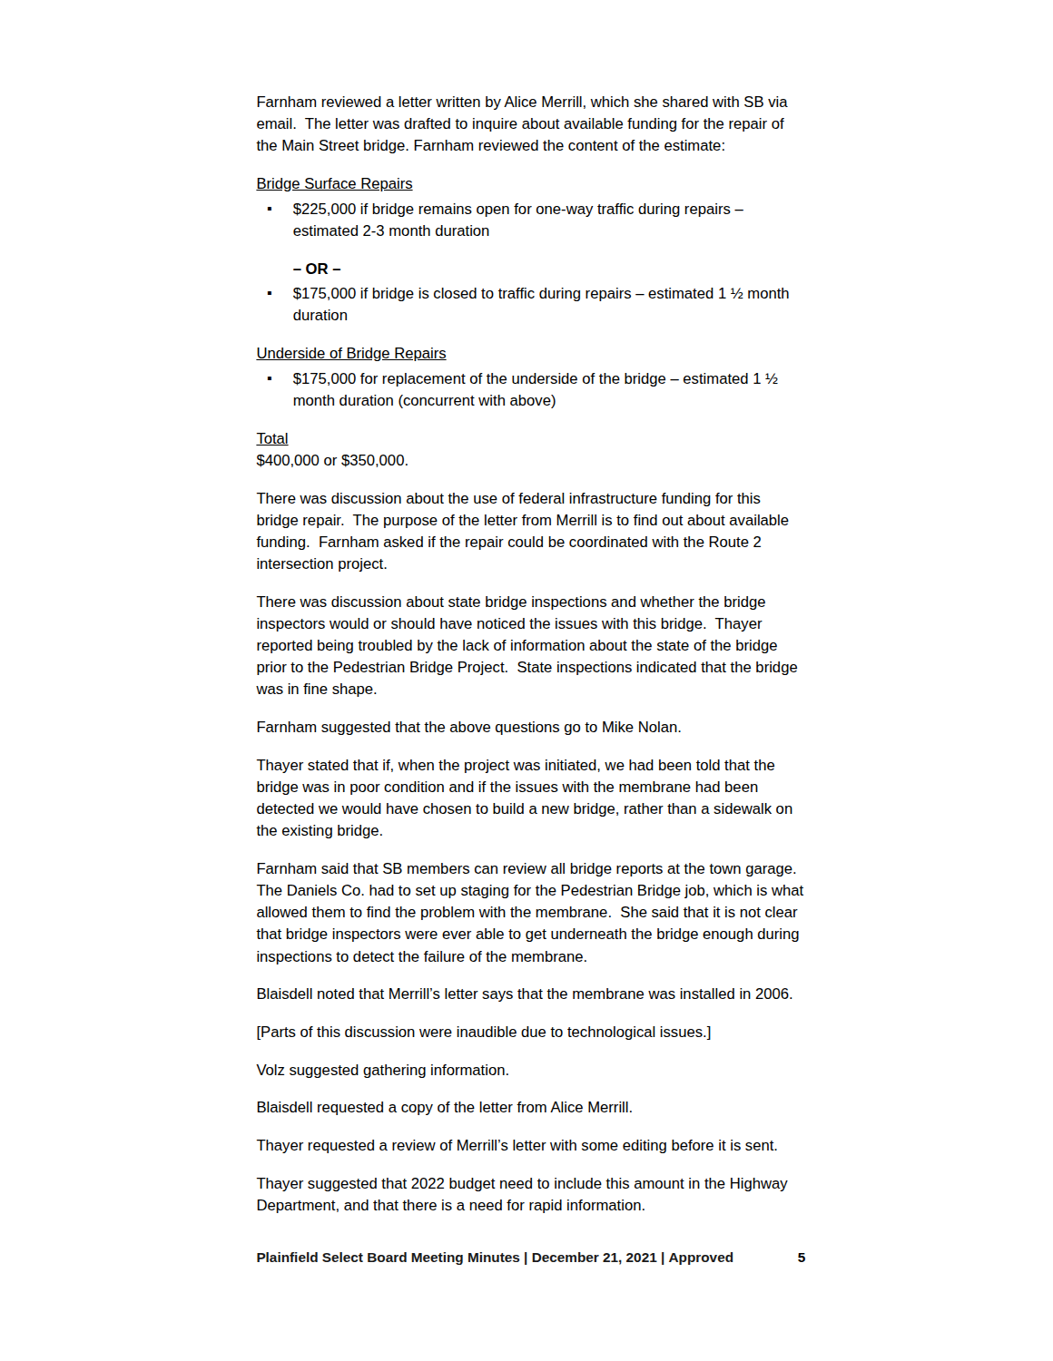Farnham reviewed a letter written by Alice Merrill, which she shared with SB via email. The letter was drafted to inquire about available funding for the repair of the Main Street bridge. Farnham reviewed the content of the estimate:
Bridge Surface Repairs
$225,000 if bridge remains open for one-way traffic during repairs – estimated 2-3 month duration
– OR –
$175,000 if bridge is closed to traffic during repairs – estimated 1 ½ month duration
Underside of Bridge Repairs
$175,000 for replacement of the underside of the bridge – estimated 1 ½ month duration (concurrent with above)
Total
$400,000 or $350,000.
There was discussion about the use of federal infrastructure funding for this bridge repair. The purpose of the letter from Merrill is to find out about available funding. Farnham asked if the repair could be coordinated with the Route 2 intersection project.
There was discussion about state bridge inspections and whether the bridge inspectors would or should have noticed the issues with this bridge. Thayer reported being troubled by the lack of information about the state of the bridge prior to the Pedestrian Bridge Project. State inspections indicated that the bridge was in fine shape.
Farnham suggested that the above questions go to Mike Nolan.
Thayer stated that if, when the project was initiated, we had been told that the bridge was in poor condition and if the issues with the membrane had been detected we would have chosen to build a new bridge, rather than a sidewalk on the existing bridge.
Farnham said that SB members can review all bridge reports at the town garage. The Daniels Co. had to set up staging for the Pedestrian Bridge job, which is what allowed them to find the problem with the membrane. She said that it is not clear that bridge inspectors were ever able to get underneath the bridge enough during inspections to detect the failure of the membrane.
Blaisdell noted that Merrill’s letter says that the membrane was installed in 2006.
[Parts of this discussion were inaudible due to technological issues.]
Volz suggested gathering information.
Blaisdell requested a copy of the letter from Alice Merrill.
Thayer requested a review of Merrill’s letter with some editing before it is sent.
Thayer suggested that 2022 budget need to include this amount in the Highway Department, and that there is a need for rapid information.
Plainfield Select Board Meeting Minutes | December 21, 2021 | Approved 5